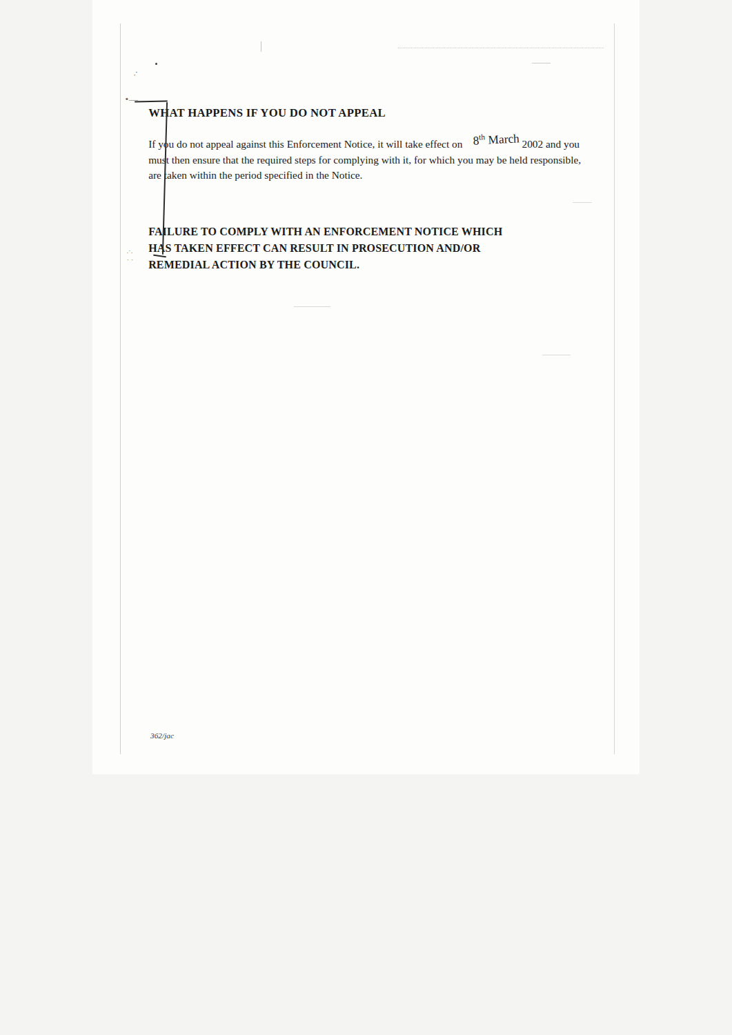.·
•—.…
.·.
· ·
What Happens If You Do Not Appeal
If you do not appeal against this Enforcement Notice, it will take effect on 8th March 2002 and you must then ensure that the required steps for complying with it, for which you may be held responsible, are taken within the period specified in the Notice.
Failure to comply with an Enforcement Notice which has taken effect can result in prosecution and/or remedial action by the Council.
362/jac